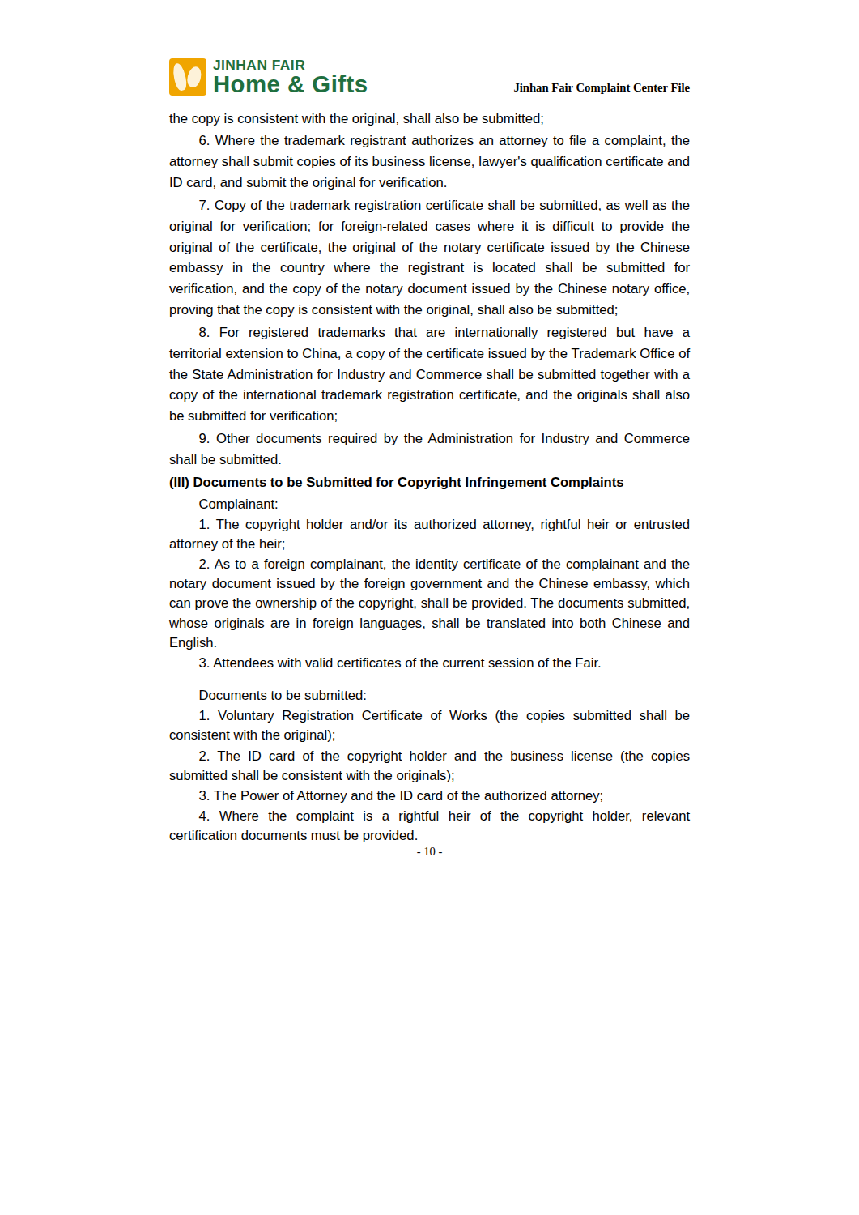JINHAN FAIR
Home & Gifts
Jinhan Fair Complaint Center File
the copy is consistent with the original, shall also be submitted;
6. Where the trademark registrant authorizes an attorney to file a complaint, the attorney shall submit copies of its business license, lawyer's qualification certificate and ID card, and submit the original for verification.
7. Copy of the trademark registration certificate shall be submitted, as well as the original for verification; for foreign-related cases where it is difficult to provide the original of the certificate, the original of the notary certificate issued by the Chinese embassy in the country where the registrant is located shall be submitted for verification, and the copy of the notary document issued by the Chinese notary office, proving that the copy is consistent with the original, shall also be submitted;
8. For registered trademarks that are internationally registered but have a territorial extension to China, a copy of the certificate issued by the Trademark Office of the State Administration for Industry and Commerce shall be submitted together with a copy of the international trademark registration certificate, and the originals shall also be submitted for verification;
9. Other documents required by the Administration for Industry and Commerce shall be submitted.
(III) Documents to be Submitted for Copyright Infringement Complaints
Complainant:
1. The copyright holder and/or its authorized attorney, rightful heir or entrusted attorney of the heir;
2. As to a foreign complainant, the identity certificate of the complainant and the notary document issued by the foreign government and the Chinese embassy, which can prove the ownership of the copyright, shall be provided. The documents submitted, whose originals are in foreign languages, shall be translated into both Chinese and English.
3. Attendees with valid certificates of the current session of the Fair.
Documents to be submitted:
1. Voluntary Registration Certificate of Works (the copies submitted shall be consistent with the original);
2. The ID card of the copyright holder and the business license (the copies submitted shall be consistent with the originals);
3. The Power of Attorney and the ID card of the authorized attorney;
4. Where the complaint is a rightful heir of the copyright holder, relevant certification documents must be provided.
- 10 -